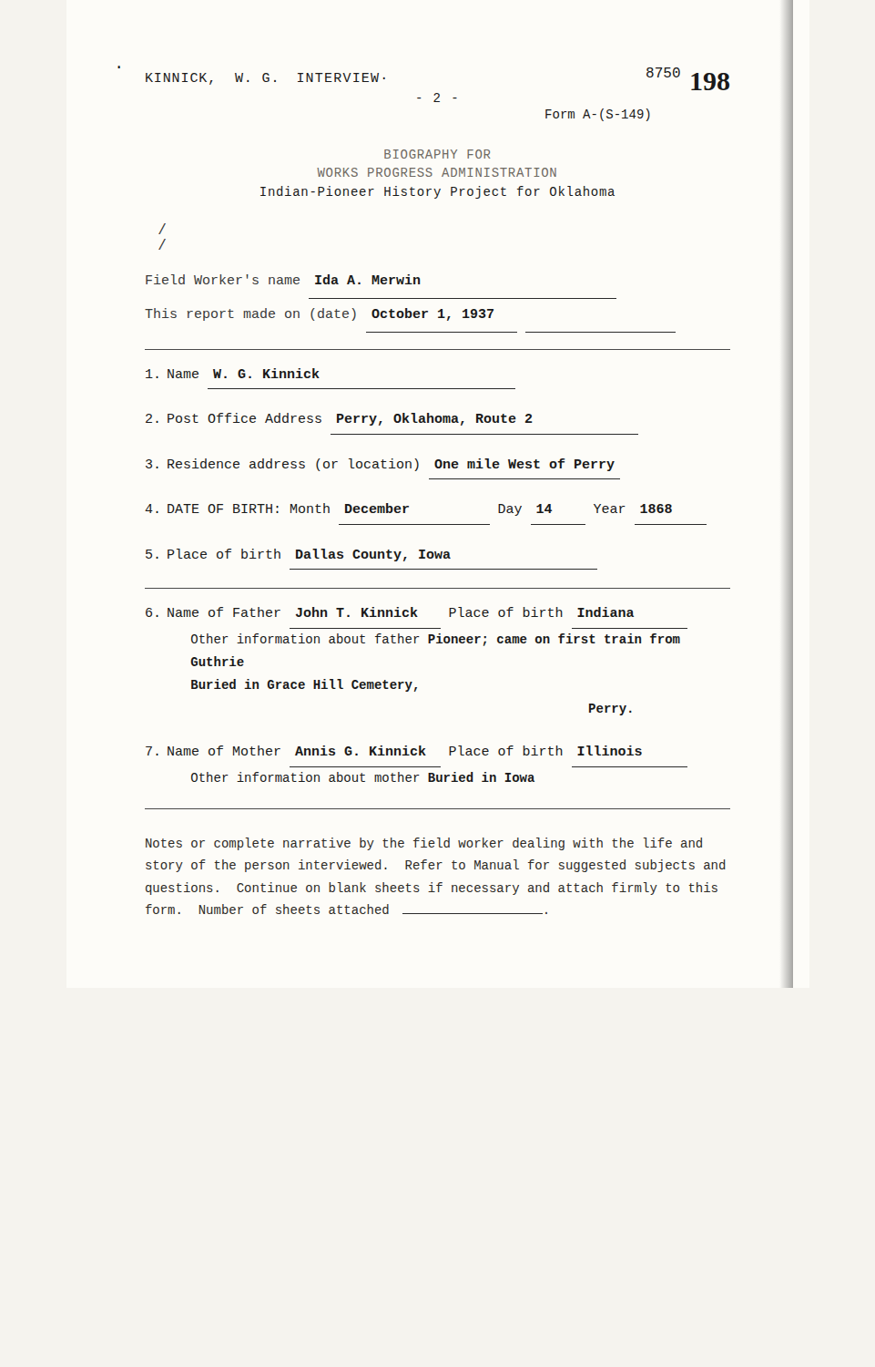.
KINNICK, W. G. INTERVIEW·
8750198
- 2 -
Form A-(S-149)
BIOGRAPHY FOR
WORKS PROGRESS ADMINISTRATION
Indian-Pioneer History Project for Oklahoma
/
/
Field Worker's name Ida A. Merwin
This report made on (date) October 1, 1937
1. Name W. G. Kinnick
2. Post Office Address Perry, Oklahoma, Route 2
3. Residence address (or location) One mile West of Perry
4. DATE OF BIRTH: Month December Day 14 Year 1868
5. Place of birth Dallas County, Iowa
6. Name of Father John T. Kinnick Place of birth Indiana Other information about father Pioneer; came on first train from Guthrie Buried in Grace Hill Cemetery, Perry.
7. Name of Mother Annis G. Kinnick Place of birth Illinois Other information about mother Buried in Iowa
Notes or complete narrative by the field worker dealing with the life and story of the person interviewed. Refer to Manual for suggested subjects and questions. Continue on blank sheets if necessary and attach firmly to this form. Number of sheets attached .